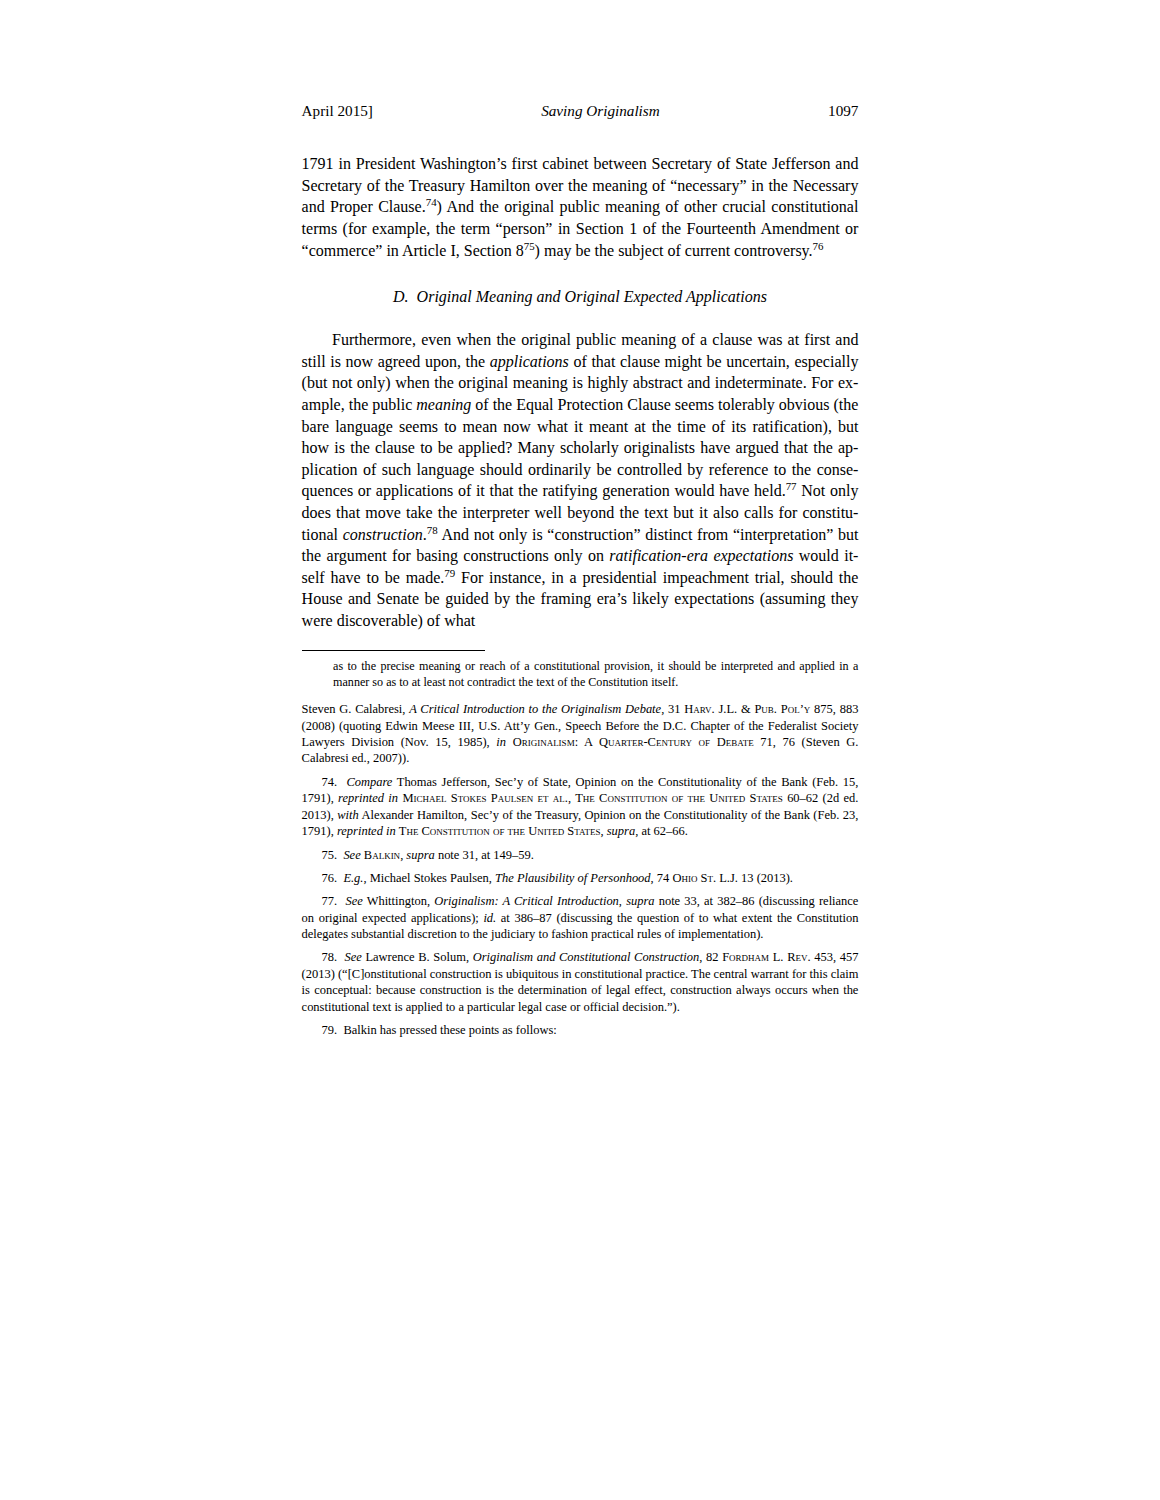April 2015] Saving Originalism 1097
1791 in President Washington’s first cabinet between Secretary of State Jefferson and Secretary of the Treasury Hamilton over the meaning of “necessary” in the Necessary and Proper Clause.74) And the original public meaning of other crucial constitutional terms (for example, the term “person” in Section 1 of the Fourteenth Amendment or “commerce” in Article I, Section 875) may be the subject of current controversy.76
D. Original Meaning and Original Expected Applications
Furthermore, even when the original public meaning of a clause was at first and still is now agreed upon, the applications of that clause might be uncertain, especially (but not only) when the original meaning is highly abstract and indeterminate. For example, the public meaning of the Equal Protection Clause seems tolerably obvious (the bare language seems to mean now what it meant at the time of its ratification), but how is the clause to be applied? Many scholarly originalists have argued that the application of such language should ordinarily be controlled by reference to the consequences or applications of it that the ratifying generation would have held.77 Not only does that move take the interpreter well beyond the text but it also calls for constitutional construction.78 And not only is “construction” distinct from “interpretation” but the argument for basing constructions only on ratification-era expectations would itself have to be made.79 For instance, in a presidential impeachment trial, should the House and Senate be guided by the framing era’s likely expectations (assuming they were discoverable) of what
as to the precise meaning or reach of a constitutional provision, it should be interpreted and applied in a manner so as to at least not contradict the text of the Constitution itself.
Steven G. Calabresi, A Critical Introduction to the Originalism Debate, 31 Harv. J.L. & Pub. Pol’y 875, 883 (2008) (quoting Edwin Meese III, U.S. Att’y Gen., Speech Before the D.C. Chapter of the Federalist Society Lawyers Division (Nov. 15, 1985), in Originalism: A Quarter-Century of Debate 71, 76 (Steven G. Calabresi ed., 2007)).
74. Compare Thomas Jefferson, Sec’y of State, Opinion on the Constitutionality of the Bank (Feb. 15, 1791), reprinted in Michael Stokes Paulsen et al., The Constitution of the United States 60–62 (2d ed. 2013), with Alexander Hamilton, Sec’y of the Treasury, Opinion on the Constitutionality of the Bank (Feb. 23, 1791), reprinted in The Constitution of the United States, supra, at 62–66.
75. See Balkin, supra note 31, at 149–59.
76. E.g., Michael Stokes Paulsen, The Plausibility of Personhood, 74 Ohio St. L.J. 13 (2013).
77. See Whittington, Originalism: A Critical Introduction, supra note 33, at 382–86 (discussing reliance on original expected applications); id. at 386–87 (discussing the question of to what extent the Constitution delegates substantial discretion to the judiciary to fashion practical rules of implementation).
78. See Lawrence B. Solum, Originalism and Constitutional Construction, 82 Fordham L. Rev. 453, 457 (2013) (“[C]onstitutional construction is ubiquitous in constitutional practice. The central warrant for this claim is conceptual: because construction is the determination of legal effect, construction always occurs when the constitutional text is applied to a particular legal case or official decision.”).
79. Balkin has pressed these points as follows: